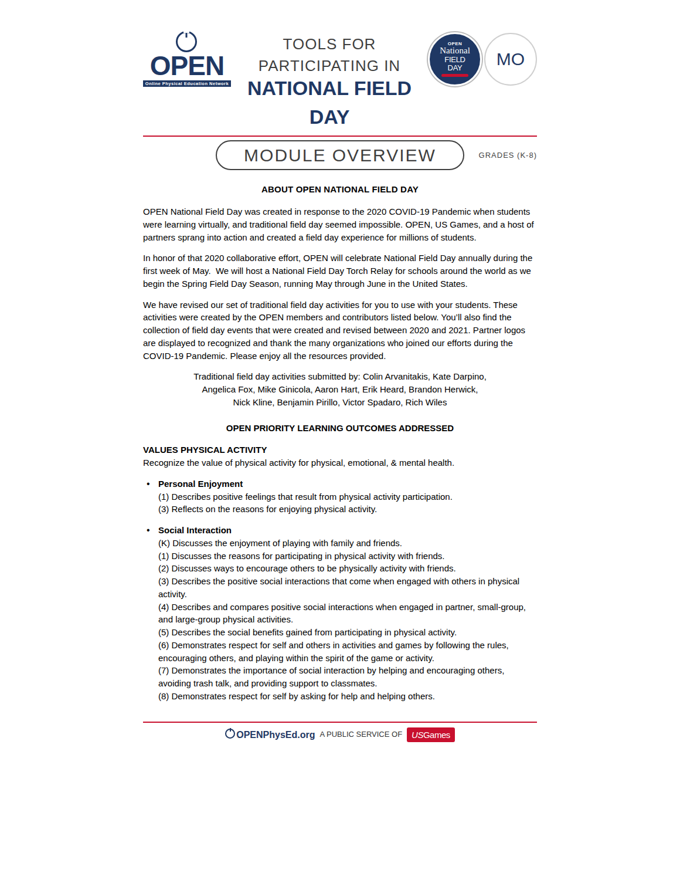OPEN
Online Physical Education Network
TOOLS FOR PARTICIPATING IN
NATIONAL FIELD DAY
OPEN
National
FIELD
DAY
MO
MODULE OVERVIEW
GRADES (K-8)
ABOUT OPEN NATIONAL FIELD DAY
OPEN National Field Day was created in response to the 2020 COVID-19 Pandemic when students were learning virtually, and traditional field day seemed impossible. OPEN, US Games, and a host of partners sprang into action and created a field day experience for millions of students.
In honor of that 2020 collaborative effort, OPEN will celebrate National Field Day annually during the first week of May. We will host a National Field Day Torch Relay for schools around the world as we begin the Spring Field Day Season, running May through June in the United States.
We have revised our set of traditional field day activities for you to use with your students. These activities were created by the OPEN members and contributors listed below. You’ll also find the collection of field day events that were created and revised between 2020 and 2021. Partner logos are displayed to recognized and thank the many organizations who joined our efforts during the COVID-19 Pandemic. Please enjoy all the resources provided.
Traditional field day activities submitted by: Colin Arvanitakis, Kate Darpino,
Angelica Fox, Mike Ginicola, Aaron Hart, Erik Heard, Brandon Herwick,
Nick Kline, Benjamin Pirillo, Victor Spadaro, Rich Wiles
OPEN PRIORITY LEARNING OUTCOMES ADDRESSED
VALUES PHYSICAL ACTIVITY
Recognize the value of physical activity for physical, emotional, & mental health.
Personal Enjoyment (1) Describes positive feelings that result from physical activity participation. (3) Reflects on the reasons for enjoying physical activity.
Social Interaction (K) Discusses the enjoyment of playing with family and friends. (1) Discusses the reasons for participating in physical activity with friends. (2) Discusses ways to encourage others to be physically activity with friends. (3) Describes the positive social interactions that come when engaged with others in physical activity. (4) Describes and compares positive social interactions when engaged in partner, small-group, and large-group physical activities. (5) Describes the social benefits gained from participating in physical activity. (6) Demonstrates respect for self and others in activities and games by following the rules, encouraging others, and playing within the spirit of the game or activity. (7) Demonstrates the importance of social interaction by helping and encouraging others, avoiding trash talk, and providing support to classmates. (8) Demonstrates respect for self by asking for help and helping others.
OPENPhysEd.org A PUBLIC SERVICE OF USGames